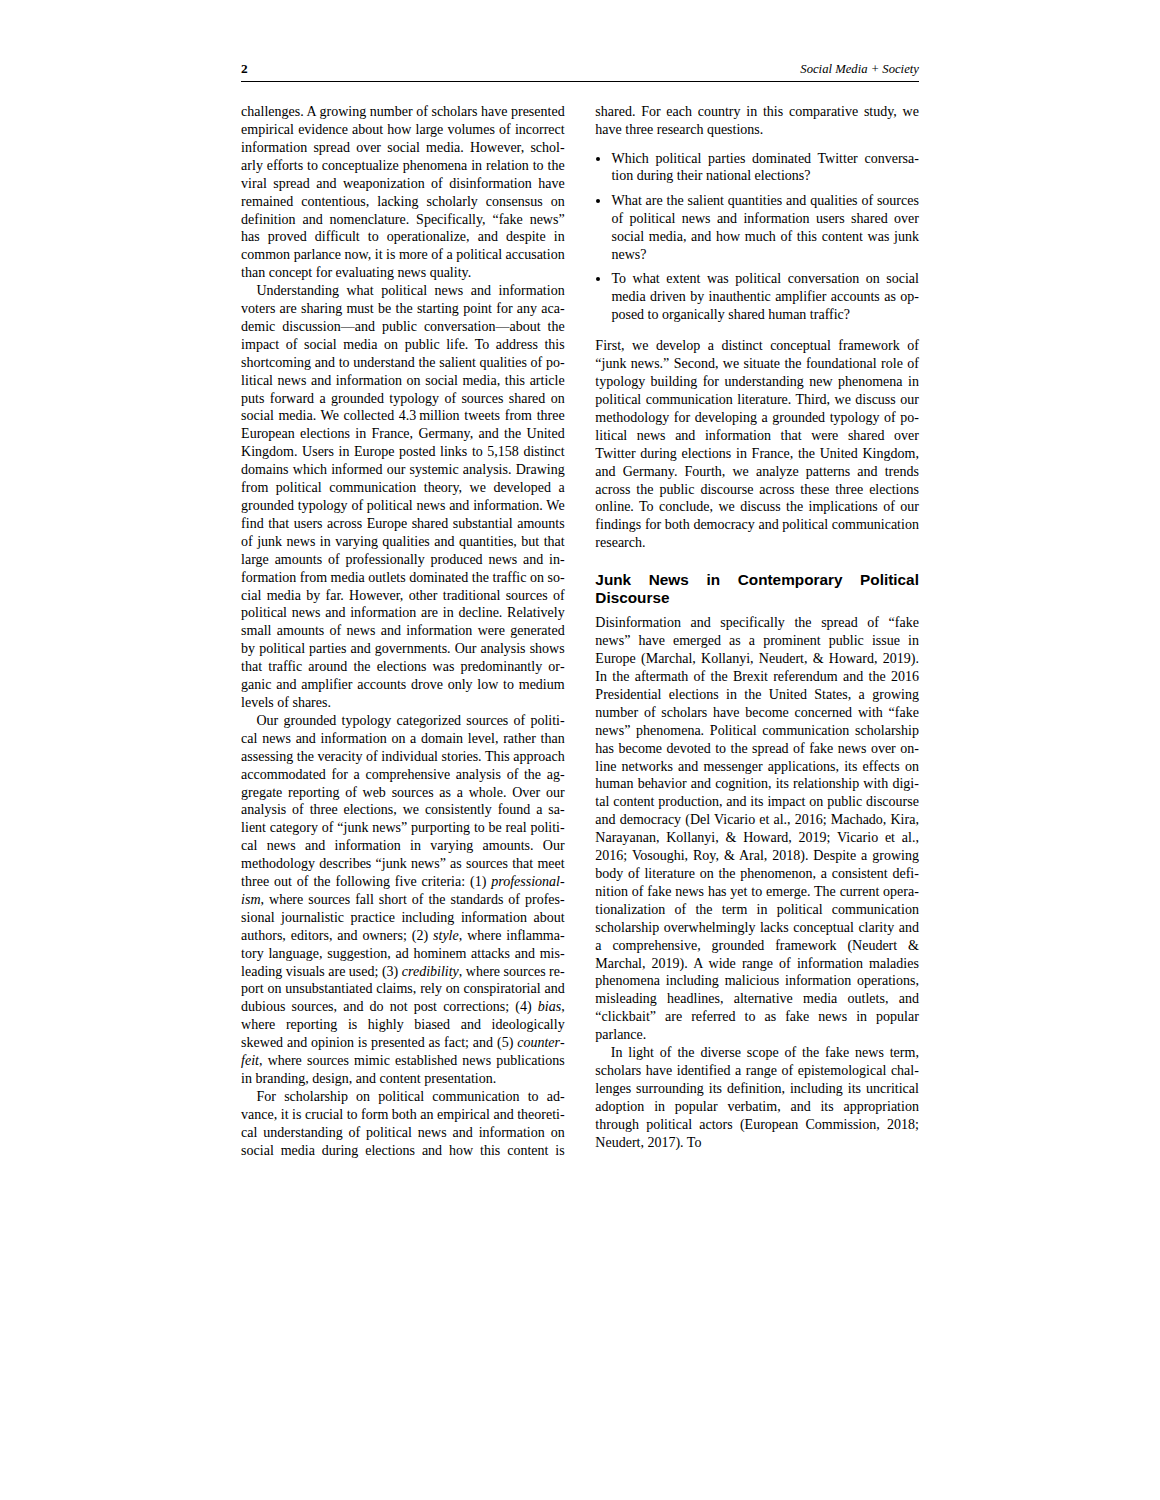2 Social Media + Society
challenges. A growing number of scholars have presented empirical evidence about how large volumes of incorrect information spread over social media. However, scholarly efforts to conceptualize phenomena in relation to the viral spread and weaponization of disinformation have remained contentious, lacking scholarly consensus on definition and nomenclature. Specifically, “fake news” has proved difficult to operationalize, and despite in common parlance now, it is more of a political accusation than concept for evaluating news quality.
Understanding what political news and information voters are sharing must be the starting point for any academic discussion—and public conversation—about the impact of social media on public life. To address this shortcoming and to understand the salient qualities of political news and information on social media, this article puts forward a grounded typology of sources shared on social media. We collected 4.3 million tweets from three European elections in France, Germany, and the United Kingdom. Users in Europe posted links to 5,158 distinct domains which informed our systemic analysis. Drawing from political communication theory, we developed a grounded typology of political news and information. We find that users across Europe shared substantial amounts of junk news in varying qualities and quantities, but that large amounts of professionally produced news and information from media outlets dominated the traffic on social media by far. However, other traditional sources of political news and information are in decline. Relatively small amounts of news and information were generated by political parties and governments. Our analysis shows that traffic around the elections was predominantly organic and amplifier accounts drove only low to medium levels of shares.
Our grounded typology categorized sources of political news and information on a domain level, rather than assessing the veracity of individual stories. This approach accommodated for a comprehensive analysis of the aggregate reporting of web sources as a whole. Over our analysis of three elections, we consistently found a salient category of “junk news” purporting to be real political news and information in varying amounts. Our methodology describes “junk news” as sources that meet three out of the following five criteria: (1) professionalism, where sources fall short of the standards of professional journalistic practice including information about authors, editors, and owners; (2) style, where inflammatory language, suggestion, ad hominem attacks and misleading visuals are used; (3) credibility, where sources report on unsubstantiated claims, rely on conspiratorial and dubious sources, and do not post corrections; (4) bias, where reporting is highly biased and ideologically skewed and opinion is presented as fact; and (5) counterfeit, where sources mimic established news publications in branding, design, and content presentation.
For scholarship on political communication to advance, it is crucial to form both an empirical and theoretical understanding of political news and information on social media during elections and how this content is shared. For each country in this comparative study, we have three research questions.
Which political parties dominated Twitter conversation during their national elections?
What are the salient quantities and qualities of sources of political news and information users shared over social media, and how much of this content was junk news?
To what extent was political conversation on social media driven by inauthentic amplifier accounts as opposed to organically shared human traffic?
First, we develop a distinct conceptual framework of “junk news.” Second, we situate the foundational role of typology building for understanding new phenomena in political communication literature. Third, we discuss our methodology for developing a grounded typology of political news and information that were shared over Twitter during elections in France, the United Kingdom, and Germany. Fourth, we analyze patterns and trends across the public discourse across these three elections online. To conclude, we discuss the implications of our findings for both democracy and political communication research.
Junk News in Contemporary Political Discourse
Disinformation and specifically the spread of “fake news” have emerged as a prominent public issue in Europe (Marchal, Kollanyi, Neudert, & Howard, 2019). In the aftermath of the Brexit referendum and the 2016 Presidential elections in the United States, a growing number of scholars have become concerned with “fake news” phenomena. Political communication scholarship has become devoted to the spread of fake news over online networks and messenger applications, its effects on human behavior and cognition, its relationship with digital content production, and its impact on public discourse and democracy (Del Vicario et al., 2016; Machado, Kira, Narayanan, Kollanyi, & Howard, 2019; Vicario et al., 2016; Vosoughi, Roy, & Aral, 2018). Despite a growing body of literature on the phenomenon, a consistent definition of fake news has yet to emerge. The current operationalization of the term in political communication scholarship overwhelmingly lacks conceptual clarity and a comprehensive, grounded framework (Neudert & Marchal, 2019). A wide range of information maladies phenomena including malicious information operations, misleading headlines, alternative media outlets, and “clickbait” are referred to as fake news in popular parlance.
In light of the diverse scope of the fake news term, scholars have identified a range of epistemological challenges surrounding its definition, including its uncritical adoption in popular verbatim, and its appropriation through political actors (European Commission, 2018; Neudert, 2017). To